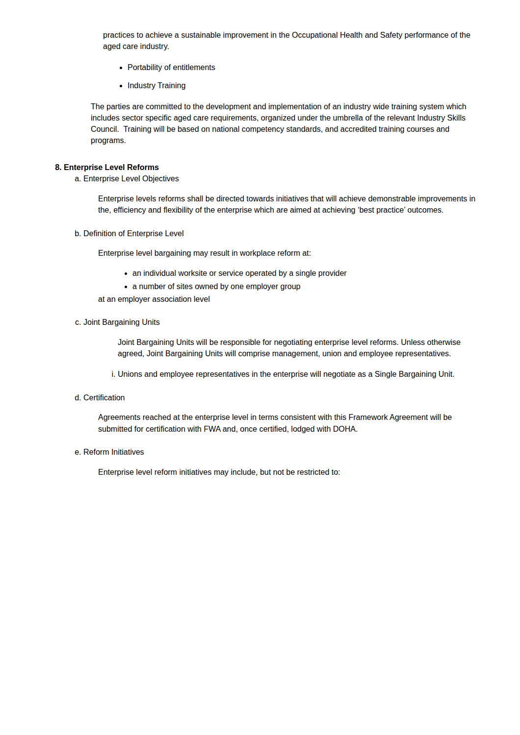practices to achieve a sustainable improvement in the Occupational Health and Safety performance of the aged care industry.
Portability of entitlements
Industry Training
The parties are committed to the development and implementation of an industry wide training system which includes sector specific aged care requirements, organized under the umbrella of the relevant Industry Skills Council. Training will be based on national competency standards, and accredited training courses and programs.
Enterprise Level Reforms
Enterprise Level Objectives
Enterprise levels reforms shall be directed towards initiatives that will achieve demonstrable improvements in the, efficiency and flexibility of the enterprise which are aimed at achieving ‘best practice’ outcomes.
Definition of Enterprise Level
Enterprise level bargaining may result in workplace reform at:
an individual worksite or service operated by a single provider
a number of sites owned by one employer group
at an employer association level
Joint Bargaining Units
Joint Bargaining Units will be responsible for negotiating enterprise level reforms. Unless otherwise agreed, Joint Bargaining Units will comprise management, union and employee representatives.
Unions and employee representatives in the enterprise will negotiate as a Single Bargaining Unit.
Certification
Agreements reached at the enterprise level in terms consistent with this Framework Agreement will be submitted for certification with FWA and, once certified, lodged with DOHA.
Reform Initiatives
Enterprise level reform initiatives may include, but not be restricted to: